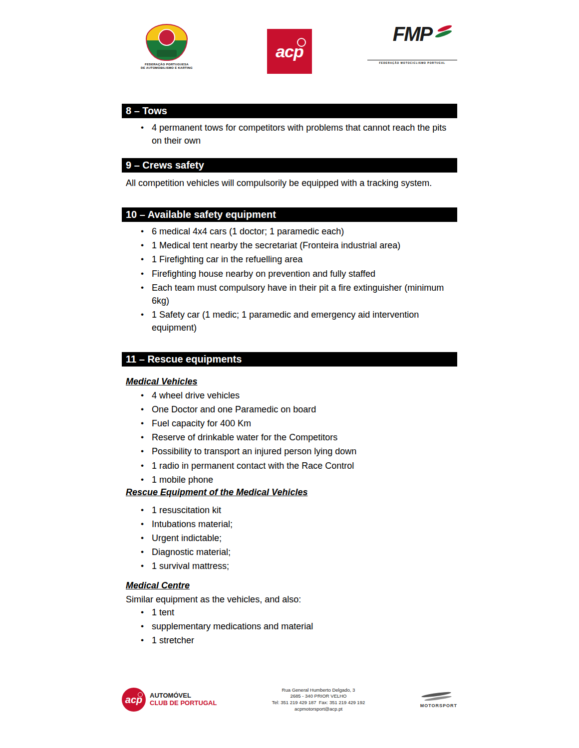FEDERAÇÃO PORTUGUESA
DE AUTOMOBILISMO E KARTING
acp
FMP
FEDERAÇÃO MOTOCICLISMO PORTUGAL
8 – Tows
4 permanent tows for competitors with problems that cannot reach the pits on their own
9 – Crews safety
All competition vehicles will compulsorily be equipped with a tracking system.
10 – Available safety equipment
6 medical 4x4 cars (1 doctor; 1 paramedic each)
1 Medical tent nearby the secretariat (Fronteira industrial area)
1 Firefighting car in the refuelling area
Firefighting house nearby on prevention and fully staffed
Each team must compulsory have in their pit a fire extinguisher (minimum 6kg)
1 Safety car (1 medic; 1 paramedic and emergency aid intervention equipment)
11 – Rescue equipments
Medical Vehicles
4 wheel drive vehicles
One Doctor and one Paramedic on board
Fuel capacity for 400 Km
Reserve of drinkable water for the Competitors
Possibility to transport an injured person lying down
1 radio in permanent contact with the Race Control
1 mobile phone
Rescue Equipment of the Medical Vehicles
1 resuscitation kit
Intubations material;
Urgent indictable;
Diagnostic material;
1 survival mattress;
Medical Centre
Similar equipment as the vehicles, and also:
1 tent
supplementary medications and material
1 stretcher
acp
AUTOMÓVEL
CLUB DE PORTUGAL
Rua General Humberto Delgado, 3
2685 - 340 PRIOR VELHO
Tel: 351 219 429 187 Fax: 351 219 429 192
acpmotorsport@acp.pt
MOTORSPORT